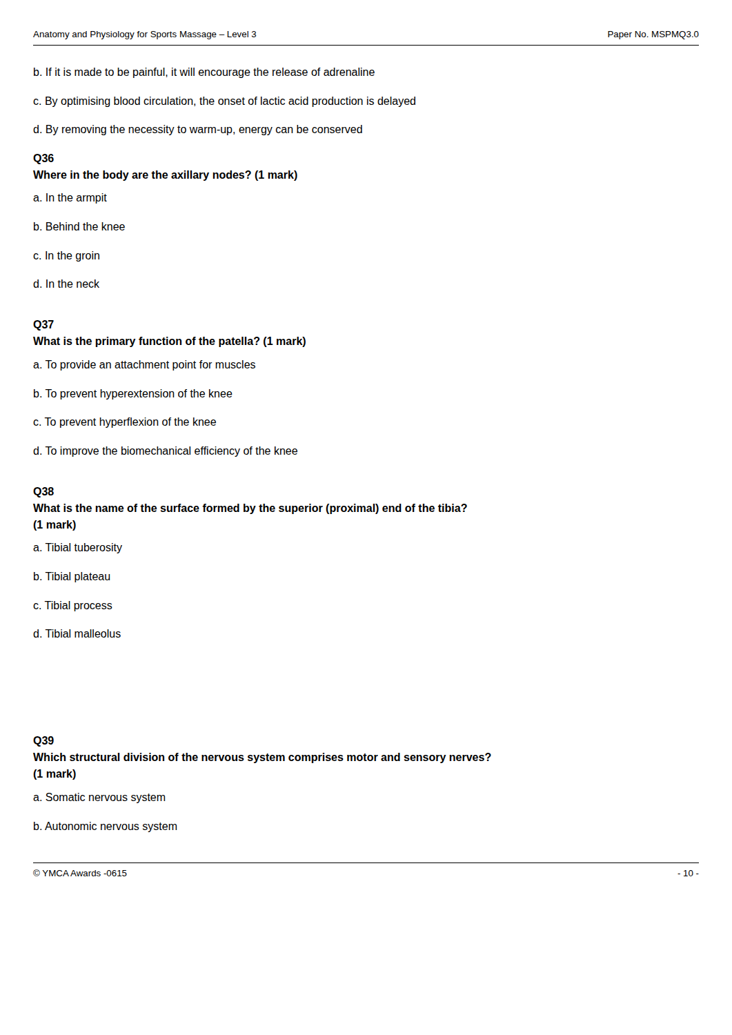Anatomy and Physiology for Sports Massage – Level 3 Paper No. MSPMQ3.0
b. If it is made to be painful, it will encourage the release of adrenaline
c. By optimising blood circulation, the onset of lactic acid production is delayed
d. By removing the necessity to warm-up, energy can be conserved
Q36
Where in the body are the axillary nodes? (1 mark)
a. In the armpit
b. Behind the knee
c. In the groin
d. In the neck
Q37
What is the primary function of the patella? (1 mark)
a. To provide an attachment point for muscles
b. To prevent hyperextension of the knee
c. To prevent hyperflexion of the knee
d. To improve the biomechanical efficiency of the knee
Q38
What is the name of the surface formed by the superior (proximal) end of the tibia?
(1 mark)
a. Tibial tuberosity
b. Tibial plateau
c. Tibial process
d. Tibial malleolus
Q39
Which structural division of the nervous system comprises motor and sensory nerves?
(1 mark)
a. Somatic nervous system
b. Autonomic nervous system
© YMCA Awards -0615 - 10 -